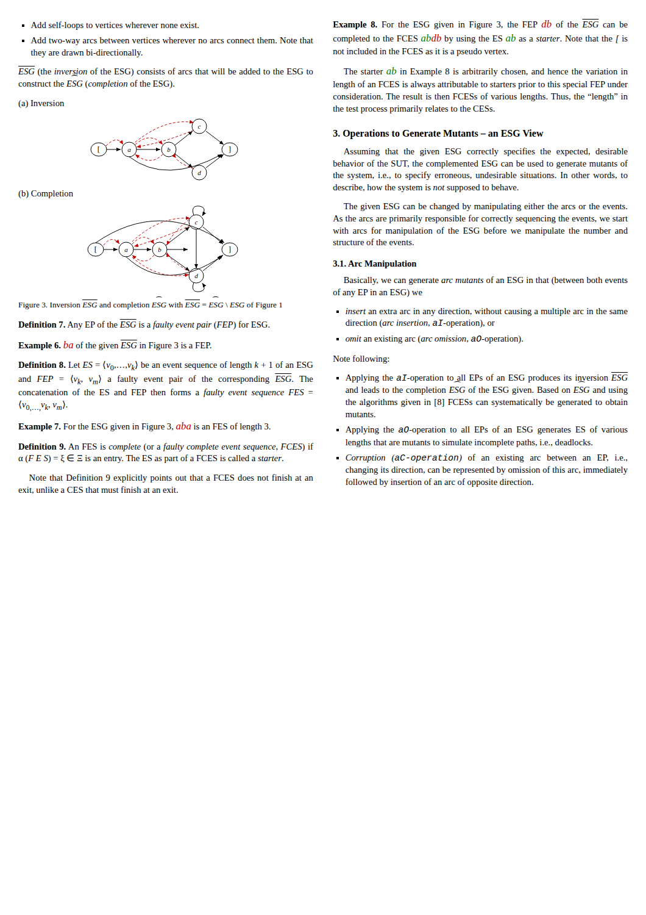Add self-loops to vertices wherever none exist.
Add two-way arcs between vertices wherever no arcs connect them. Note that they are drawn bi-directionally.
ESG (the inversion of the ESG) consists of arcs that will be added to the ESG to construct the ESG (completion of the ESG).
(a) Inversion
[ a b c d ]
(b) Completion
[ a b c d ]
Figure 3. Inversion ESG and completion ESG with ESG = ESG \ ESG of Figure 1
Definition 7. Any EP of the ESG is a faulty event pair (FEP) for ESG.
Example 6. ba of the given ESG in Figure 3 is a FEP.
Definition 8. Let ES = ⟨v0,…,vk⟩ be an event sequence of length k + 1 of an ESG and FEP = ⟨vk, vm⟩ a faulty event pair of the corresponding ESG. The concatenation of the ES and FEP then forms a faulty event sequence FES = ⟨v0,…,vk, vm⟩.
Example 7. For the ESG given in Figure 3, aba is an FES of length 3.
Definition 9. An FES is complete (or a faulty complete event sequence, FCES) if α (F E S) = ξ ∈ Ξ is an entry. The ES as part of a FCES is called a starter.
Note that Definition 9 explicitly points out that a FCES does not finish at an exit, unlike a CES that must finish at an exit.
Example 8. For the ESG given in Figure 3, the FEP db of the ESG can be completed to the FCES ab db by using the ES ab as a starter. Note that the [ is not included in the FCES as it is a pseudo vertex.
The starter ab in Example 8 is arbitrarily chosen, and hence the variation in length of an FCES is always attributable to starters prior to this special FEP under consideration. The result is then FCESs of various lengths. Thus, the “length” in the test process primarily relates to the CESs.
3. Operations to Generate Mutants – an ESG View
Assuming that the given ESG correctly specifies the expected, desirable behavior of the SUT, the complemented ESG can be used to generate mutants of the system, i.e., to specify erroneous, undesirable situations. In other words, to describe, how the system is not supposed to behave.
The given ESG can be changed by manipulating either the arcs or the events. As the arcs are primarily responsible for correctly sequencing the events, we start with arcs for manipulation of the ESG before we manipulate the number and structure of the events.
3.1. Arc Manipulation
Basically, we can generate arc mutants of an ESG in that (between both events of any EP in an ESG) we
insert an extra arc in any direction, without causing a multiple arc in the same direction (arc insertion, aI-operation), or
omit an existing arc (arc omission, aO-operation).
Note following:
Applying the aI-operation to all EPs of an ESG produces its inversion ESG and leads to the completion ESG of the ESG given. Based on ESG and using the algorithms given in [8] FCESs can systematically be generated to obtain mutants.
Applying the aO-operation to all EPs of an ESG generates ES of various lengths that are mutants to simulate incomplete paths, i.e., deadlocks.
Corruption (aC-operation) of an existing arc between an EP, i.e., changing its direction, can be represented by omission of this arc, immediately followed by insertion of an arc of opposite direction.